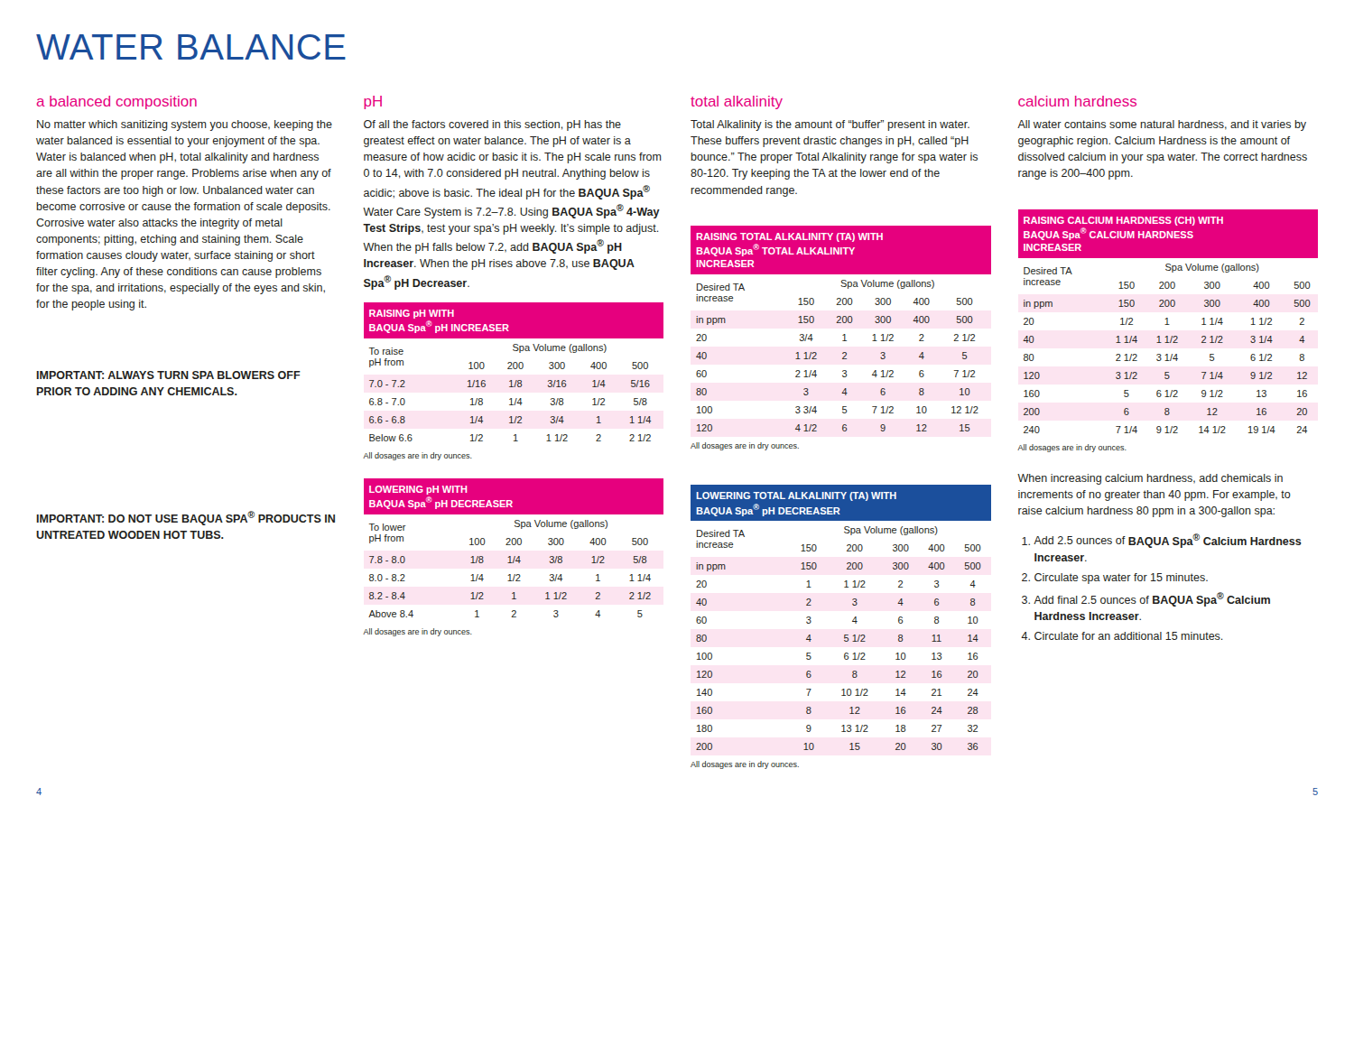WATER BALANCE
a balanced composition
No matter which sanitizing system you choose, keeping the water balanced is essential to your enjoyment of the spa. Water is balanced when pH, total alkalinity and hardness are all within the proper range. Problems arise when any of these factors are too high or low. Unbalanced water can become corrosive or cause the formation of scale deposits. Corrosive water also attacks the integrity of metal components; pitting, etching and staining them. Scale formation causes cloudy water, surface staining or short filter cycling. Any of these conditions can cause problems for the spa, and irritations, especially of the eyes and skin, for the people using it.
IMPORTANT: ALWAYS TURN SPA BLOWERS OFF PRIOR TO ADDING ANY CHEMICALS.
IMPORTANT: DO NOT USE BAQUA SPA® PRODUCTS IN UNTREATED WOODEN HOT TUBS.
pH
Of all the factors covered in this section, pH has the greatest effect on water balance. The pH of water is a measure of how acidic or basic it is. The pH scale runs from 0 to 14, with 7.0 considered pH neutral. Anything below is acidic; above is basic. The ideal pH for the BAQUA Spa® Water Care System is 7.2–7.8. Using BAQUA Spa® 4-Way Test Strips, test your spa’s pH weekly. It’s simple to adjust. When the pH falls below 7.2, add BAQUA Spa® pH Increaser. When the pH rises above 7.8, use BAQUA Spa® pH Decreaser.
RAISING pH WITH BAQUA Spa ® pH INCREASER
| To raise pH from | Spa Volume (gallons) |
| --- | --- |
| 100 | 200 | 300 | 400 | 500 |
| 7.0 - 7.2 | 1/16 | 1/8 | 3/16 | 1/4 | 5/16 |
| 6.8 - 7.0 | 1/8 | 1/4 | 3/8 | 1/2 | 5/8 |
| 6.6 - 6.8 | 1/4 | 1/2 | 3/4 | 1 | 1 1/4 |
| Below 6.6 | 1/2 | 1 | 1 1/2 | 2 | 2 1/2 |
All dosages are in dry ounces.
LOWERING pH WITH BAQUA Spa ® pH DECREASER
| To lower pH from | Spa Volume (gallons) |
| --- | --- |
| 100 | 200 | 300 | 400 | 500 |
| 7.8 - 8.0 | 1/8 | 1/4 | 3/8 | 1/2 | 5/8 |
| 8.0 - 8.2 | 1/4 | 1/2 | 3/4 | 1 | 1 1/4 |
| 8.2 - 8.4 | 1/2 | 1 | 1 1/2 | 2 | 2 1/2 |
| Above 8.4 | 1 | 2 | 3 | 4 | 5 |
All dosages are in dry ounces.
total alkalinity
Total Alkalinity is the amount of “buffer” present in water. These buffers prevent drastic changes in pH, called “pH bounce.” The proper Total Alkalinity range for spa water is 80-120. Try keeping the TA at the lower end of the recommended range.
RAISING TOTAL ALKALINITY (TA) WITH BAQUA Spa ® TOTAL ALKALINITY INCREASER
| Desired TA increase | Spa Volume (gallons) |
| --- | --- |
| 150 | 200 | 300 | 400 | 500 |
| in ppm | 150 | 200 | 300 | 400 | 500 |
| 20 | 3/4 | 1 | 1 1/2 | 2 | 2 1/2 |
| 40 | 1 1/2 | 2 | 3 | 4 | 5 |
| 60 | 2 1/4 | 3 | 4 1/2 | 6 | 7 1/2 |
| 80 | 3 | 4 | 6 | 8 | 10 |
| 100 | 3 3/4 | 5 | 7 1/2 | 10 | 12 1/2 |
| 120 | 4 1/2 | 6 | 9 | 12 | 15 |
All dosages are in dry ounces.
LOWERING TOTAL ALKALINITY (TA) WITH BAQUA Spa ® pH DECREASER
| Desired TA increase | Spa Volume (gallons) |
| --- | --- |
| 150 | 200 | 300 | 400 | 500 |
| in ppm | 150 | 200 | 300 | 400 | 500 |
| 20 | 1 | 1 1/2 | 2 | 3 | 4 |
| 40 | 2 | 3 | 4 | 6 | 8 |
| 60 | 3 | 4 | 6 | 8 | 10 |
| 80 | 4 | 5 1/2 | 8 | 11 | 14 |
| 100 | 5 | 6 1/2 | 10 | 13 | 16 |
| 120 | 6 | 8 | 12 | 16 | 20 |
| 140 | 7 | 10 1/2 | 14 | 21 | 24 |
| 160 | 8 | 12 | 16 | 24 | 28 |
| 180 | 9 | 13 1/2 | 18 | 27 | 32 |
| 200 | 10 | 15 | 20 | 30 | 36 |
All dosages are in dry ounces.
calcium hardness
All water contains some natural hardness, and it varies by geographic region. Calcium Hardness is the amount of dissolved calcium in your spa water. The correct hardness range is 200–400 ppm.
RAISING CALCIUM HARDNESS (CH) WITH BAQUA Spa ® CALCIUM HARDNESS INCREASER
| Desired TA increase | Spa Volume (gallons) |
| --- | --- |
| 150 | 200 | 300 | 400 | 500 |
| in ppm | 150 | 200 | 300 | 400 | 500 |
| 20 | 1/2 | 1 | 1 1/4 | 1 1/2 | 2 |
| 40 | 1 1/4 | 1 1/2 | 2 1/2 | 3 1/4 | 4 |
| 80 | 2 1/2 | 3 1/4 | 5 | 6 1/2 | 8 |
| 120 | 3 1/2 | 5 | 7 1/4 | 9 1/2 | 12 |
| 160 | 5 | 6 1/2 | 9 1/2 | 13 | 16 |
| 200 | 6 | 8 | 12 | 16 | 20 |
| 240 | 7 1/4 | 9 1/2 | 14 1/2 | 19 1/4 | 24 |
All dosages are in dry ounces.
When increasing calcium hardness, add chemicals in increments of no greater than 40 ppm. For example, to raise calcium hardness 80 ppm in a 300-gallon spa:
Add 2.5 ounces of BAQUA Spa® Calcium Hardness Increaser.
Circulate spa water for 15 minutes.
Add final 2.5 ounces of BAQUA Spa® Calcium Hardness Increaser.
Circulate for an additional 15 minutes.
4
5